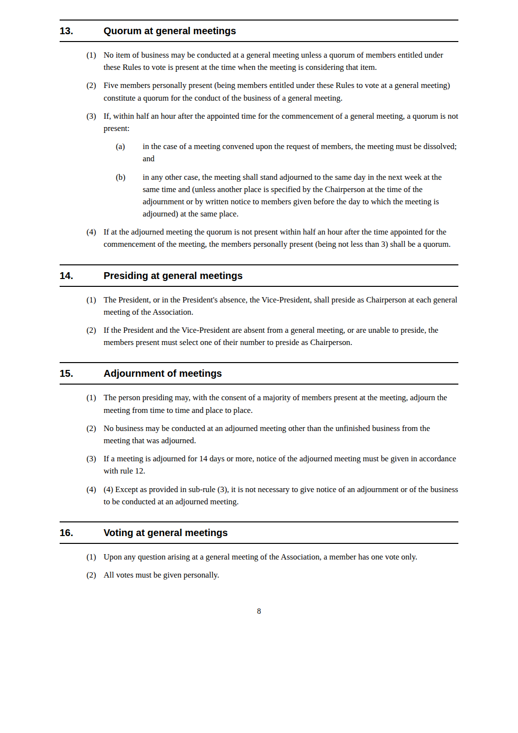13. Quorum at general meetings
(1) No item of business may be conducted at a general meeting unless a quorum of members entitled under these Rules to vote is present at the time when the meeting is considering that item.
(2) Five members personally present (being members entitled under these Rules to vote at a general meeting) constitute a quorum for the conduct of the business of a general meeting.
(3) If, within half an hour after the appointed time for the commencement of a general meeting, a quorum is not present:
(a) in the case of a meeting convened upon the request of members, the meeting must be dissolved; and
(b) in any other case, the meeting shall stand adjourned to the same day in the next week at the same time and (unless another place is specified by the Chairperson at the time of the adjournment or by written notice to members given before the day to which the meeting is adjourned) at the same place.
(4) If at the adjourned meeting the quorum is not present within half an hour after the time appointed for the commencement of the meeting, the members personally present (being not less than 3) shall be a quorum.
14. Presiding at general meetings
(1) The President, or in the President's absence, the Vice-President, shall preside as Chairperson at each general meeting of the Association.
(2) If the President and the Vice-President are absent from a general meeting, or are unable to preside, the members present must select one of their number to preside as Chairperson.
15. Adjournment of meetings
(1) The person presiding may, with the consent of a majority of members present at the meeting, adjourn the meeting from time to time and place to place.
(2) No business may be conducted at an adjourned meeting other than the unfinished business from the meeting that was adjourned.
(3) If a meeting is adjourned for 14 days or more, notice of the adjourned meeting must be given in accordance with rule 12.
(4) (4) Except as provided in sub-rule (3), it is not necessary to give notice of an adjournment or of the business to be conducted at an adjourned meeting.
16. Voting at general meetings
(1) Upon any question arising at a general meeting of the Association, a member has one vote only.
(2) All votes must be given personally.
8